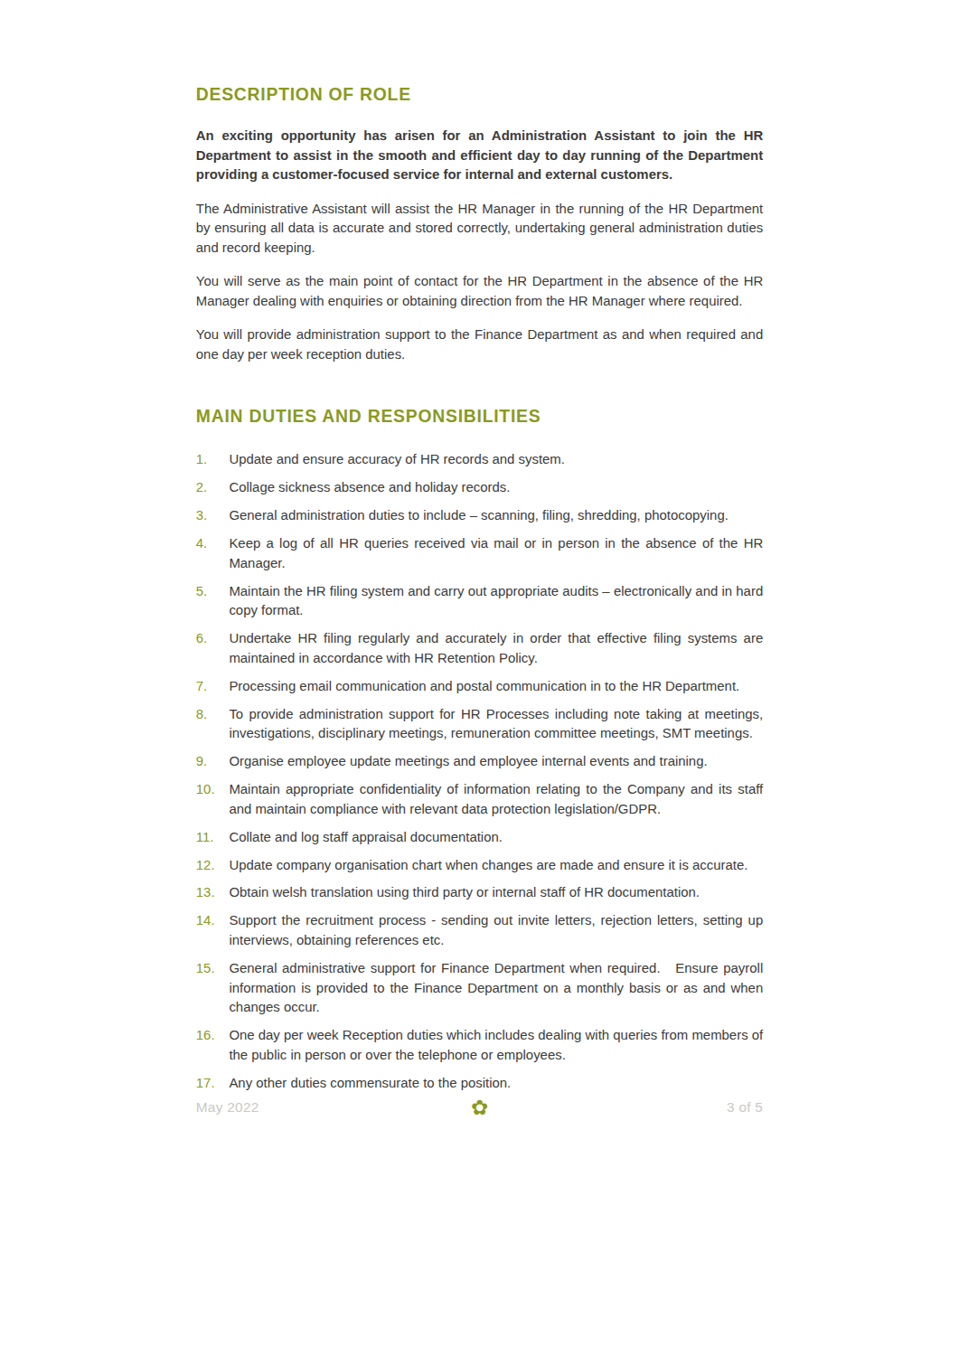Description of Role
An exciting opportunity has arisen for an Administration Assistant to join the HR Department to assist in the smooth and efficient day to day running of the Department providing a customer-focused service for internal and external customers.
The Administrative Assistant will assist the HR Manager in the running of the HR Department by ensuring all data is accurate and stored correctly, undertaking general administration duties and record keeping.
You will serve as the main point of contact for the HR Department in the absence of the HR Manager dealing with enquiries or obtaining direction from the HR Manager where required.
You will provide administration support to the Finance Department as and when required and one day per week reception duties.
Main Duties and Responsibilities
Update and ensure accuracy of HR records and system.
Collage sickness absence and holiday records.
General administration duties to include – scanning, filing, shredding, photocopying.
Keep a log of all HR queries received via mail or in person in the absence of the HR Manager.
Maintain the HR filing system and carry out appropriate audits – electronically and in hard copy format.
Undertake HR filing regularly and accurately in order that effective filing systems are maintained in accordance with HR Retention Policy.
Processing email communication and postal communication in to the HR Department.
To provide administration support for HR Processes including note taking at meetings, investigations, disciplinary meetings, remuneration committee meetings, SMT meetings.
Organise employee update meetings and employee internal events and training.
Maintain appropriate confidentiality of information relating to the Company and its staff and maintain compliance with relevant data protection legislation/GDPR.
Collate and log staff appraisal documentation.
Update company organisation chart when changes are made and ensure it is accurate.
Obtain welsh translation using third party or internal staff of HR documentation.
Support the recruitment process - sending out invite letters, rejection letters, setting up interviews, obtaining references etc.
General administrative support for Finance Department when required. Ensure payroll information is provided to the Finance Department on a monthly basis or as and when changes occur.
One day per week Reception duties which includes dealing with queries from members of the public in person or over the telephone or employees.
Any other duties commensurate to the position.
May 2022
✿
3 of 5